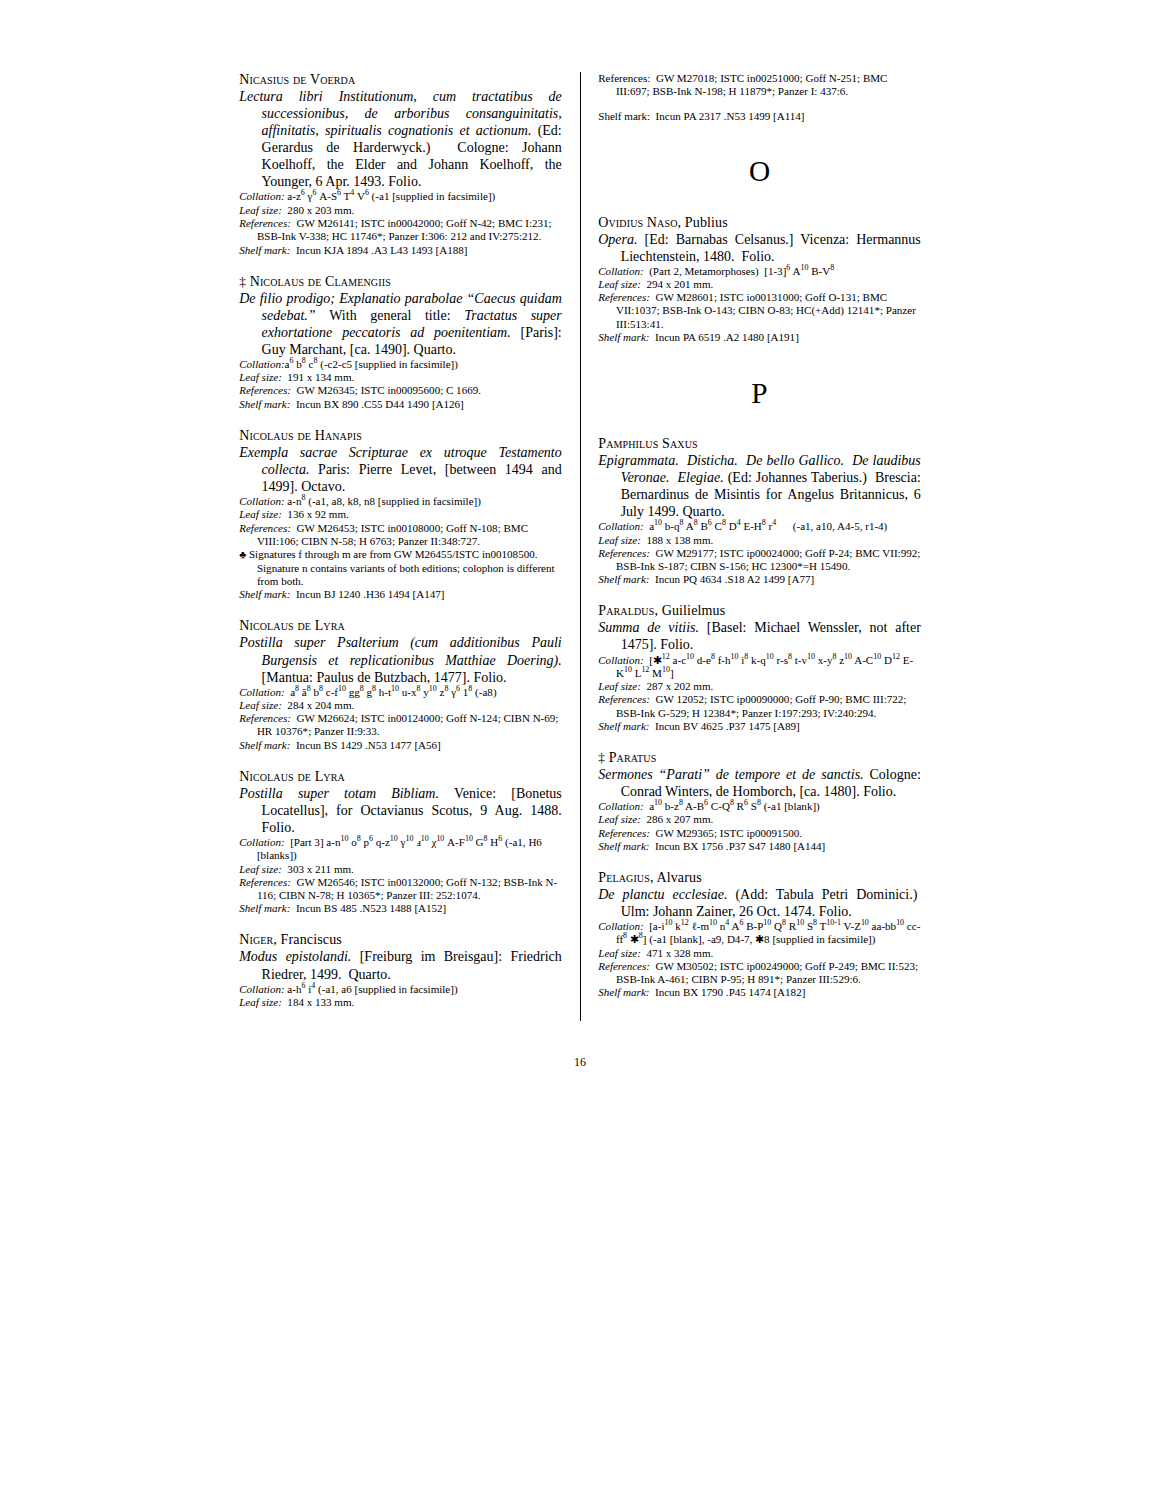Nicasius de Voerda
Lectura libri Institutionum, cum tractatibus de successionibus, de arboribus consanguinitatis, affinitatis, spiritualis cognationis et actionum. (Ed: Gerardus de Harderwyck.) Cologne: Johann Koelhoff, the Elder and Johann Koelhoff, the Younger, 6 Apr. 1493. Folio.
Collation: a-z6 γ6 A-S6 T4 V6 (-a1 [supplied in facsimile])
Leaf size: 280 x 203 mm.
References: GW M26141; ISTC in00042000; Goff N-42; BMC I:231; BSB-Ink V-338; HC 11746*; Panzer I:306: 212 and IV:275:212.
Shelf mark: Incun KJA 1894 .A3 L43 1493 [A188]
‡ Nicolaus de Clamengiis
De filio prodigo; Explanatio parabolae “Caecus quidam sedebat.” With general title: Tractatus super exhortatione peccatoris ad poenitentiam. [Paris]: Guy Marchant, [ca. 1490]. Quarto.
Collation: a6 b8 c8 (-c2-c5 [supplied in facsimile])
Leaf size: 191 x 134 mm.
References: GW M26345; ISTC in00095600; C 1669.
Shelf mark: Incun BX 890 .C55 D44 1490 [A126]
Nicolaus de Hanapis
Exempla sacrae Scripturae ex utroque Testamento collecta. Paris: Pierre Levet, [between 1494 and 1499]. Octavo.
Collation: a-n8 (-a1, a8, k8, n8 [supplied in facsimile])
Leaf size: 136 x 92 mm.
References: GW M26453; ISTC in00108000; Goff N-108; BMC VIII:106; CIBN N-58; H 6763; Panzer II:348:727.
♣ Signatures f through m are from GW M26455/ISTC in00108500. Signature n contains variants of both editions; colophon is different from both.
Shelf mark: Incun BJ 1240 .H36 1494 [A147]
Nicolaus de Lyra
Postilla super Psalterium (cum additionibus Pauli Burgensis et replicationibus Matthiae Doering). [Mantua: Paulus de Butzbach, 1477]. Folio.
Collation: a8 ã8 b8 c-f10 gg8 g8 h-t10 u-x8 y10 z8 γ6 18 (-a8)
Leaf size: 284 x 204 mm.
References: GW M26624; ISTC in00124000; Goff N-124; CIBN N-69; HR 10376*; Panzer II:9:33.
Shelf mark: Incun BS 1429 .N53 1477 [A56]
Nicolaus de Lyra
Postilla super totam Bibliam. Venice: [Bonetus Locatellus], for Octavianus Scotus, 9 Aug. 1488. Folio.
Collation: [Part 3] a-n10 o8 p6 q-z10 γ10 ⅎ10 χ10 A-F10 G8 H6 (-a1, H6 [blanks])
Leaf size: 303 x 211 mm.
References: GW M26546; ISTC in00132000; Goff N-132; BSB-Ink N-116; CIBN N-78; H 10365*; Panzer III: 252:1074.
Shelf mark: Incun BS 485 .N523 1488 [A152]
Niger, Franciscus
Modus epistolandi. [Freiburg im Breisgau]: Friedrich Riedrer, 1499. Quarto.
Collation: a-h6 i4 (-a1, a6 [supplied in facsimile])
Leaf size: 184 x 133 mm.
References: GW M27018; ISTC in00251000; Goff N-251; BMC III:697; BSB-Ink N-198; H 11879*; Panzer I: 437:6.
Shelf mark: Incun PA 2317 .N53 1499 [A114]
O
Ovidius Naso, Publius
Opera. [Ed: Barnabas Celsanus.] Vicenza: Hermannus Liechtenstein, 1480. Folio.
Collation: (Part 2, Metamorphoses) [1-3]6 A10 B-V8
Leaf size: 294 x 201 mm.
References: GW M28601; ISTC io00131000; Goff O-131; BMC VII:1037; BSB-Ink O-143; CIBN O-83; HC(+Add) 12141*; Panzer III:513:41.
Shelf mark: Incun PA 6519 .A2 1480 [A191]
P
Pamphilus Saxus
Epigrammata. Disticha. De bello Gallico. De laudibus Veronae. Elegiae. (Ed: Johannes Taberius.) Brescia: Bernardinus de Misintis for Angelus Britannicus, 6 July 1499. Quarto.
Collation: a10 b-q8 A8 B6 C8 D4 E-H8 r4 (-a1, a10, A4-5, r1-4)
Leaf size: 188 x 138 mm.
References: GW M29177; ISTC ip00024000; Goff P-24; BMC VII:992; BSB-Ink S-187; CIBN S-156; HC 12300*=H 15490.
Shelf mark: Incun PQ 4634 .S18 A2 1499 [A77]
Paraldus, Guilielmus
Summa de vitiis. [Basel: Michael Wenssler, not after 1475]. Folio.
Collation: [✱12 a-c10 d-e8 f-h10 i8 k-q10 r-s8 t-v10 x-y8 z10 A-C10 D12 E-K10 L12 M10]
Leaf size: 287 x 202 mm.
References: GW 12052; ISTC ip00090000; Goff P-90; BMC III:722; BSB-Ink G-529; H 12384*; Panzer I:197:293; IV:240:294.
Shelf mark: Incun BV 4625 .P37 1475 [A89]
‡ Paratus
Sermones “Parati” de tempore et de sanctis. Cologne: Conrad Winters, de Homborch, [ca. 1480]. Folio.
Collation: a10 b-z8 A-B6 C-Q8 R6 S8 (-a1 [blank])
Leaf size: 286 x 207 mm.
References: GW M29365; ISTC ip00091500.
Shelf mark: Incun BX 1756 .P37 S47 1480 [A144]
Pelagius, Alvarus
De planctu ecclesiae. (Add: Tabula Petri Dominici.) Ulm: Johann Zainer, 26 Oct. 1474. Folio.
Collation: [a-i10 k12 ℓ-m10 n4 A6 B-P10 Q8 R10 S8 T10-1 V-Z10 aa-bb10 cc-ff8 ✱8] (-a1 [blank], -a9, D4-7, ✱8 [supplied in facsimile])
Leaf size: 471 x 328 mm.
References: GW M30502; ISTC ip00249000; Goff P-249; BMC II:523; BSB-Ink A-461; CIBN P-95; H 891*; Panzer III:529:6.
Shelf mark: Incun BX 1790 .P45 1474 [A182]
16